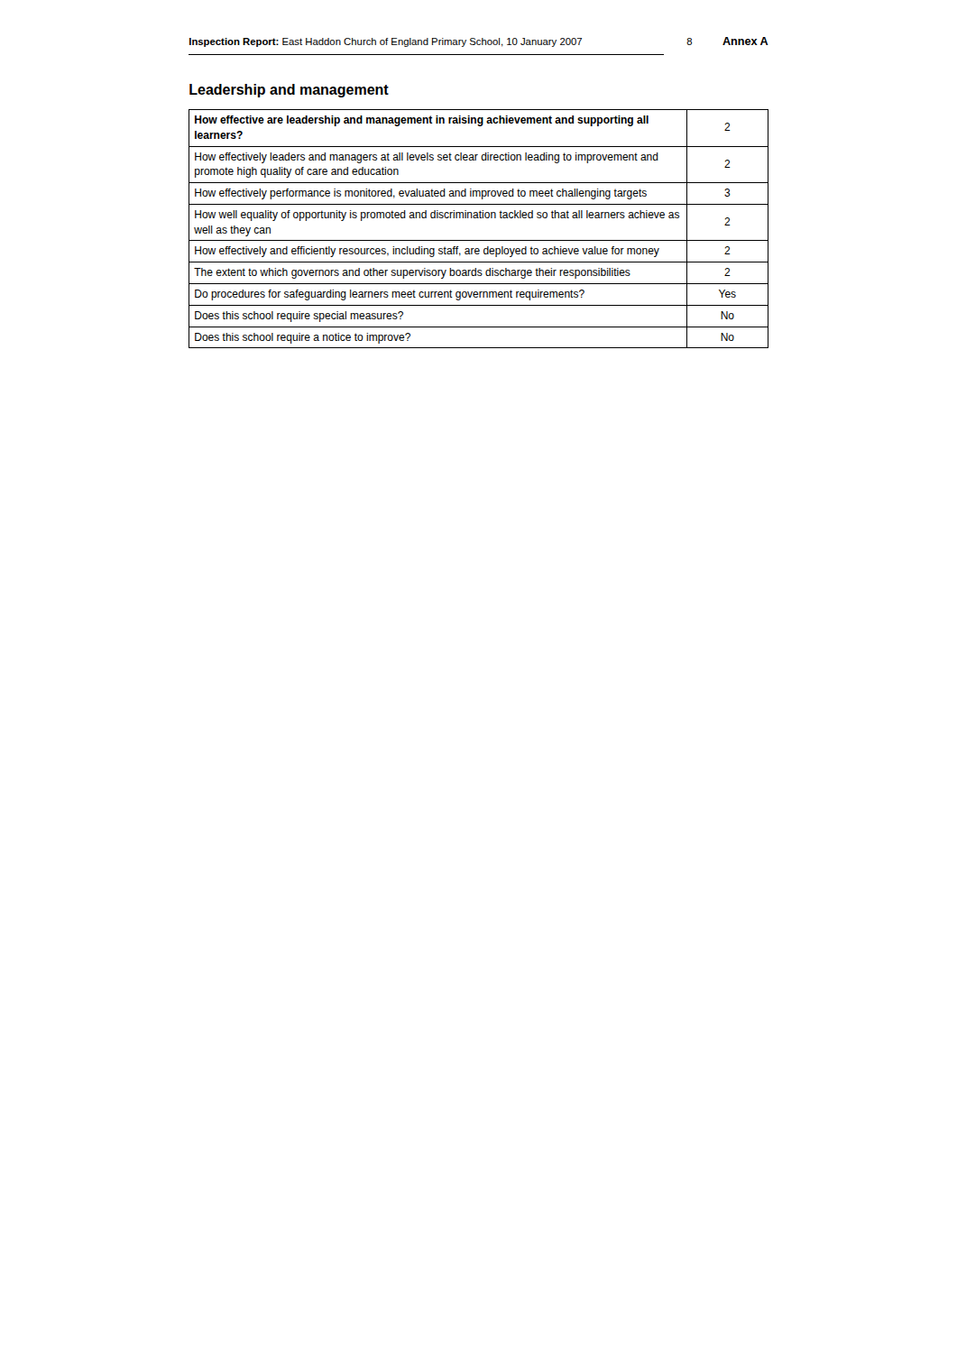Inspection Report: East Haddon Church of England Primary School, 10 January 2007
8
Annex A
Leadership and management
| How effective are leadership and management in raising achievement and supporting all learners? | 2 |
| How effectively leaders and managers at all levels set clear direction leading to improvement and promote high quality of care and education | 2 |
| How effectively performance is monitored, evaluated and improved to meet challenging targets | 3 |
| How well equality of opportunity is promoted and discrimination tackled so that all learners achieve as well as they can | 2 |
| How effectively and efficiently resources, including staff, are deployed to achieve value for money | 2 |
| The extent to which governors and other supervisory boards discharge their responsibilities | 2 |
| Do procedures for safeguarding learners meet current government requirements? | Yes |
| Does this school require special measures? | No |
| Does this school require a notice to improve? | No |